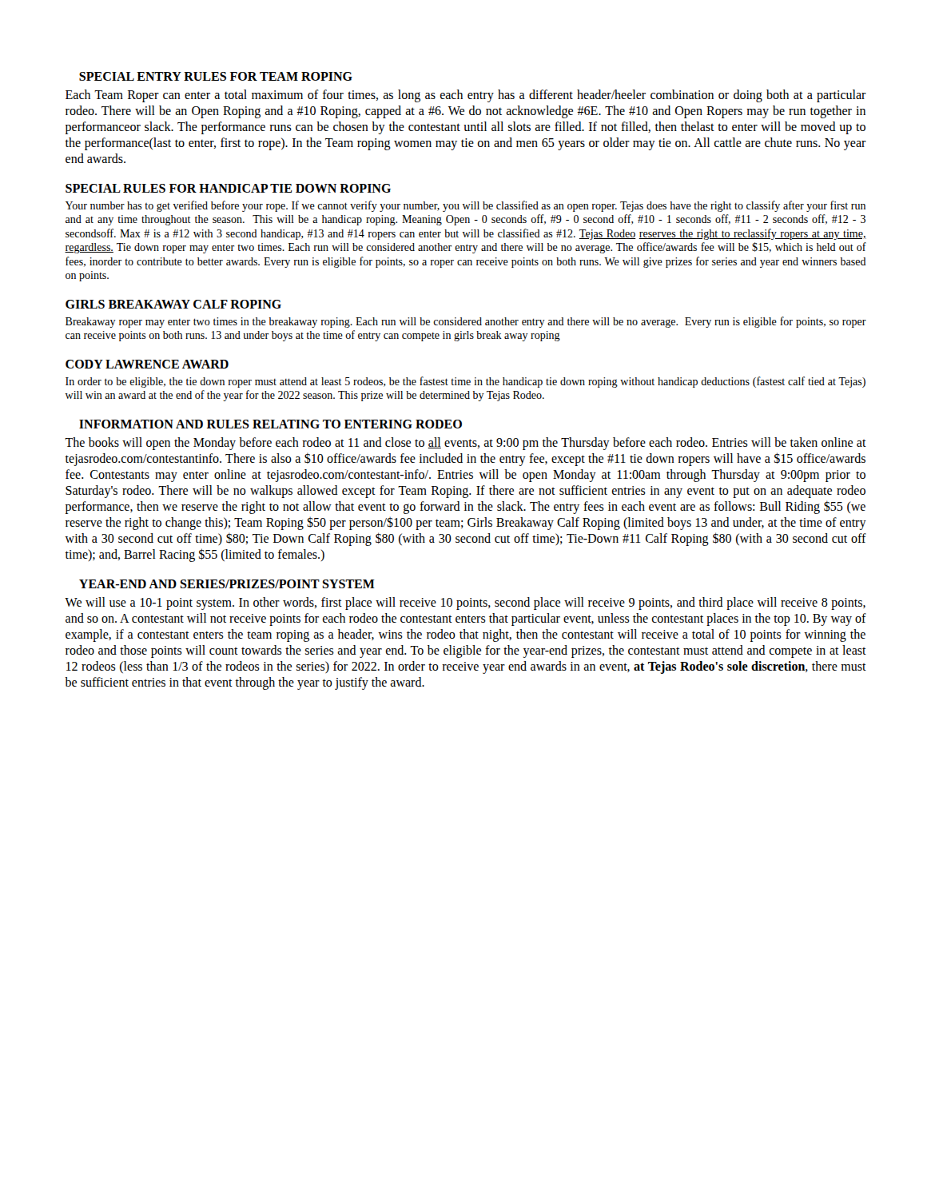Special Entry Rules for Team Roping
Each Team Roper can enter a total maximum of four times, as long as each entry has a different header/heeler combination or doing both at a particular rodeo. There will be an Open Roping and a #10 Roping, capped at a #6. We do not acknowledge #6E. The #10 and Open Ropers may be run together in performanceor slack. The performance runs can be chosen by the contestant until all slots are filled. If not filled, then thelast to enter will be moved up to the performance(last to enter, first to rope). In the Team roping women may tie on and men 65 years or older may tie on. All cattle are chute runs. No year end awards.
Special Rules for Handicap Tie Down Roping
Your number has to get verified before your rope. If we cannot verify your number, you will be classified as an open roper. Tejas does have the right to classify after your first run and at any time throughout the season. This will be a handicap roping. Meaning Open - 0 seconds off, #9 - 0 second off, #10 - 1 seconds off, #11 - 2 seconds off, #12 - 3 secondsoff. Max # is a #12 with 3 second handicap, #13 and #14 ropers can enter but will be classified as #12. Tejas Rodeo reserves the right to reclassify ropers at any time, regardless. Tie down roper may enter two times. Each run will be considered another entry and there will be no average. The office/awards fee will be $15, which is held out of fees, inorder to contribute to better awards. Every run is eligible for points, so a roper can receive points on both runs. We will give prizes for series and year end winners based on points.
Girls Breakaway Calf Roping
Breakaway roper may enter two times in the breakaway roping. Each run will be considered another entry and there will be no average. Every run is eligible for points, so roper can receive points on both runs. 13 and under boys at the time of entry can compete in girls break away roping
Cody Lawrence Award
In order to be eligible, the tie down roper must attend at least 5 rodeos, be the fastest time in the handicap tie down roping without handicap deductions (fastest calf tied at Tejas) will win an award at the end of the year for the 2022 season. This prize will be determined by Tejas Rodeo.
Information and Rules Relating to Entering Rodeo
The books will open the Monday before each rodeo at 11 and close to all events, at 9:00 pm the Thursday before each rodeo. Entries will be taken online at tejasrodeo.com/contestantinfo. There is also a $10 office/awards fee included in the entry fee, except the #11 tie down ropers will have a $15 office/awards fee. Contestants may enter online at tejasrodeo.com/contestant-info/. Entries will be open Monday at 11:00am through Thursday at 9:00pm prior to Saturday's rodeo. There will be no walkups allowed except for Team Roping. If there are not sufficient entries in any event to put on an adequate rodeo performance, then we reserve the right to not allow that event to go forward in the slack. The entry fees in each event are as follows: Bull Riding $55 (we reserve the right to change this); Team Roping $50 per person/$100 per team; Girls Breakaway Calf Roping (limited boys 13 and under, at the time of entry with a 30 second cut off time) $80; Tie Down Calf Roping $80 (with a 30 second cut off time); Tie-Down #11 Calf Roping $80 (with a 30 second cut off time); and, Barrel Racing $55 (limited to females.)
Year-End and Series/Prizes/Point System
We will use a 10-1 point system. In other words, first place will receive 10 points, second place will receive 9 points, and third place will receive 8 points, and so on. A contestant will not receive points for each rodeo the contestant enters that particular event, unless the contestant places in the top 10. By way of example, if a contestant enters the team roping as a header, wins the rodeo that night, then the contestant will receive a total of 10 points for winning the rodeo and those points will count towards the series and year end. To be eligible for the year-end prizes, the contestant must attend and compete in at least 12 rodeos (less than 1/3 of the rodeos in the series) for 2022. In order to receive year end awards in an event, at Tejas Rodeo's sole discretion, there must be sufficient entries in that event through the year to justify the award.